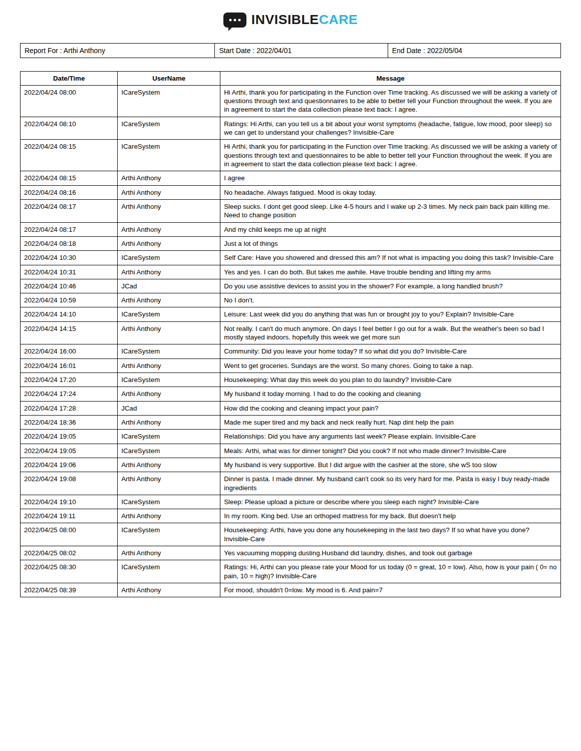INVISIBLE CARE
| Report For : Arthi Anthony | Start Date : 2022/04/01 | End Date : 2022/05/04 |
| Date/Time | UserName | Message |
| --- | --- | --- |
| 2022/04/24 08:00 | ICareSystem | Hi Arthi, thank you for participating in the Function over Time tracking. As discussed we will be asking a variety of questions through text and questionnaires to be able to better tell your Function throughout the week. If you are in agreement to start the data collection please text back: I agree. |
| 2022/04/24 08:10 | ICareSystem | Ratings: Hi Arthi, can you tell us a bit about your worst symptoms (headache, fatigue, low mood, poor sleep) so we can get to understand your challenges? Invisible-Care |
| 2022/04/24 08:15 | ICareSystem | Hi Arthi, thank you for participating in the Function over Time tracking. As discussed we will be asking a variety of questions through text and questionnaires to be able to better tell your Function throughout the week. If you are in agreement to start the data collection please text back: I agree. |
| 2022/04/24 08:15 | Arthi Anthony | I agree |
| 2022/04/24 08:16 | Arthi Anthony | No headache. Always fatigued. Mood is okay today. |
| 2022/04/24 08:17 | Arthi Anthony | Sleep sucks. I dont get good sleep. Like 4-5 hours and I wake up 2-3 times. My neck pain back pain killing me. Need to change position |
| 2022/04/24 08:17 | Arthi Anthony | And my child keeps me up at night |
| 2022/04/24 08:18 | Arthi Anthony | Just a lot of things |
| 2022/04/24 10:30 | ICareSystem | Self Care: Have you showered and dressed this am? If not what is impacting you doing this task? Invisible-Care |
| 2022/04/24 10:31 | Arthi Anthony | Yes and yes. I can do both. But takes me awhile. Have trouble bending and lifting my arms |
| 2022/04/24 10:46 | JCad | Do you use assistive devices to assist you in the shower? For example, a long handled brush? |
| 2022/04/24 10:59 | Arthi Anthony | No I don't. |
| 2022/04/24 14:10 | ICareSystem | Leisure: Last week did you do anything that was fun or brought joy to you? Explain? Invisible-Care |
| 2022/04/24 14:15 | Arthi Anthony | Not really. I can't do much anymore. On days I feel better I go out for a walk. But the weather's been so bad I mostly stayed indoors. hopefully this week we get more sun |
| 2022/04/24 16:00 | ICareSystem | Community: Did you leave your home today? If so what did you do? Invisible-Care |
| 2022/04/24 16:01 | Arthi Anthony | Went to get groceries. Sundays are the worst. So many chores. Going to take a nap. |
| 2022/04/24 17:20 | ICareSystem | Housekeeping: What day this week do you plan to do laundry? Invisible-Care |
| 2022/04/24 17:24 | Arthi Anthony | My husband it today morning. I had to do the cooking and cleaning |
| 2022/04/24 17:28 | JCad | How did the cooking and cleaning impact your pain? |
| 2022/04/24 18:36 | Arthi Anthony | Made me super tired and my back and neck really hurt. Nap dint help the pain |
| 2022/04/24 19:05 | ICareSystem | Relationships: Did you have any arguments last week? Please explain. Invisible-Care |
| 2022/04/24 19:05 | ICareSystem | Meals: Arthi, what was for dinner tonight? Did you cook? If not who made dinner? Invisible-Care |
| 2022/04/24 19:06 | Arthi Anthony | My husband is very supportive. But I did argue with the cashier at the store, she wS too slow |
| 2022/04/24 19:08 | Arthi Anthony | Dinner is pasta. I made dinner. My husband can't cook so its very hard for me. Pasta is easy I buy ready-made ingredients |
| 2022/04/24 19:10 | ICareSystem | Sleep: Please upload a picture or describe where you sleep each night? Invisible-Care |
| 2022/04/24 19:11 | Arthi Anthony | In my room. King bed. Use an orthoped mattress for my back. But doesn't help |
| 2022/04/25 08:00 | ICareSystem | Housekeeping: Arthi, have you done any housekeeping in the last two days? If so what have you done? Invisible-Care |
| 2022/04/25 08:02 | Arthi Anthony | Yes vacuuming mopping dusting.Husband did laundry, dishes, and took out garbage |
| 2022/04/25 08:30 | ICareSystem | Ratings: Hi, Arthi can you please rate your Mood for us today (0 = great, 10 = low). Also, how is your pain ( 0= no pain, 10 = high)? Invisible-Care |
| 2022/04/25 08:39 | Arthi Anthony | For mood, shouldn't 0=low. My mood is 6. And pain=7 |